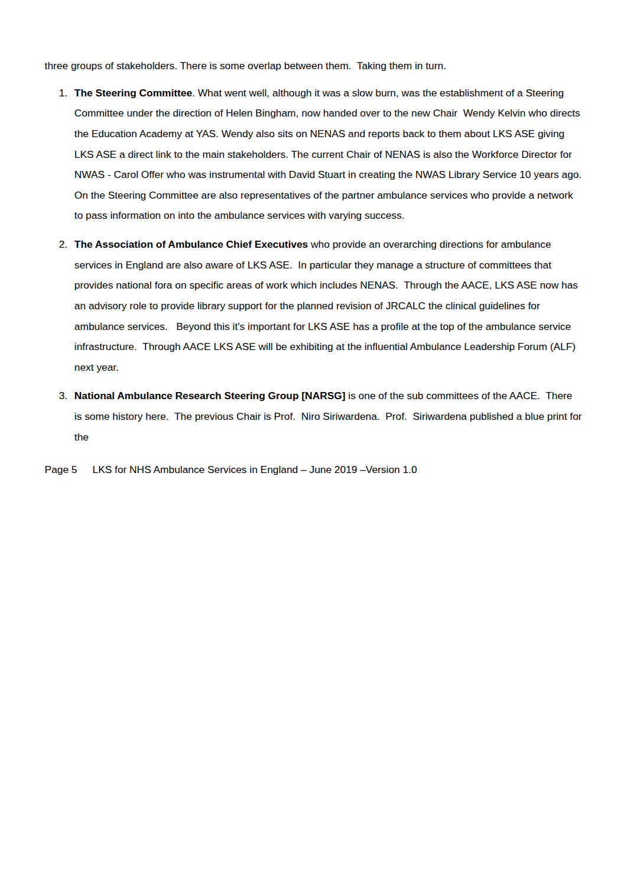three groups of stakeholders. There is some overlap between them. Taking them in turn.
The Steering Committee. What went well, although it was a slow burn, was the establishment of a Steering Committee under the direction of Helen Bingham, now handed over to the new Chair Wendy Kelvin who directs the Education Academy at YAS. Wendy also sits on NENAS and reports back to them about LKS ASE giving LKS ASE a direct link to the main stakeholders. The current Chair of NENAS is also the Workforce Director for NWAS - Carol Offer who was instrumental with David Stuart in creating the NWAS Library Service 10 years ago. On the Steering Committee are also representatives of the partner ambulance services who provide a network to pass information on into the ambulance services with varying success.
The Association of Ambulance Chief Executives who provide an overarching directions for ambulance services in England are also aware of LKS ASE. In particular they manage a structure of committees that provides national fora on specific areas of work which includes NENAS. Through the AACE, LKS ASE now has an advisory role to provide library support for the planned revision of JRCALC the clinical guidelines for ambulance services. Beyond this it's important for LKS ASE has a profile at the top of the ambulance service infrastructure. Through AACE LKS ASE will be exhibiting at the influential Ambulance Leadership Forum (ALF) next year.
National Ambulance Research Steering Group [NARSG] is one of the sub committees of the AACE. There is some history here. The previous Chair is Prof. Niro Siriwardena. Prof. Siriwardena published a blue print for the
Page 5 LKS for NHS Ambulance Services in England – June 2019 –Version 1.0